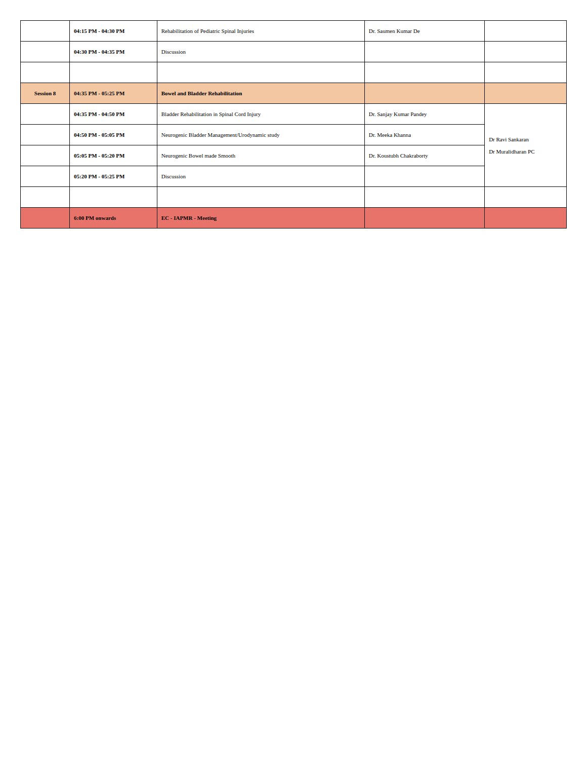| | 04:15 PM - 04:30 PM | Rehabilitation of Pediatric Spinal Injuries | Dr. Saumen Kumar De | |
| | 04:30 PM - 04:35 PM | Discussion | | |
| Session 8 | 04:35 PM - 05:25 PM | Bowel and Bladder Rehabilitation | | |
| | 04:35 PM - 04:50 PM | Bladder Rehabilitation in Spinal Cord Injury | Dr. Sanjay Kumar Pandey | Dr Ravi Sankaran Dr Muralidharan PC |
| | 04:50 PM - 05:05 PM | Neurogenic Bladder Management/Urodynamic study | Dr. Meeka Khanna |
| | 05:05 PM - 05:20 PM | Neurogenic Bowel made Smooth | Dr. Koustubh Chakraborty |
| | 05:20 PM - 05:25 PM | Discussion | |
| | 6:00 PM onwards | EC - IAPMR - Meeting | | |